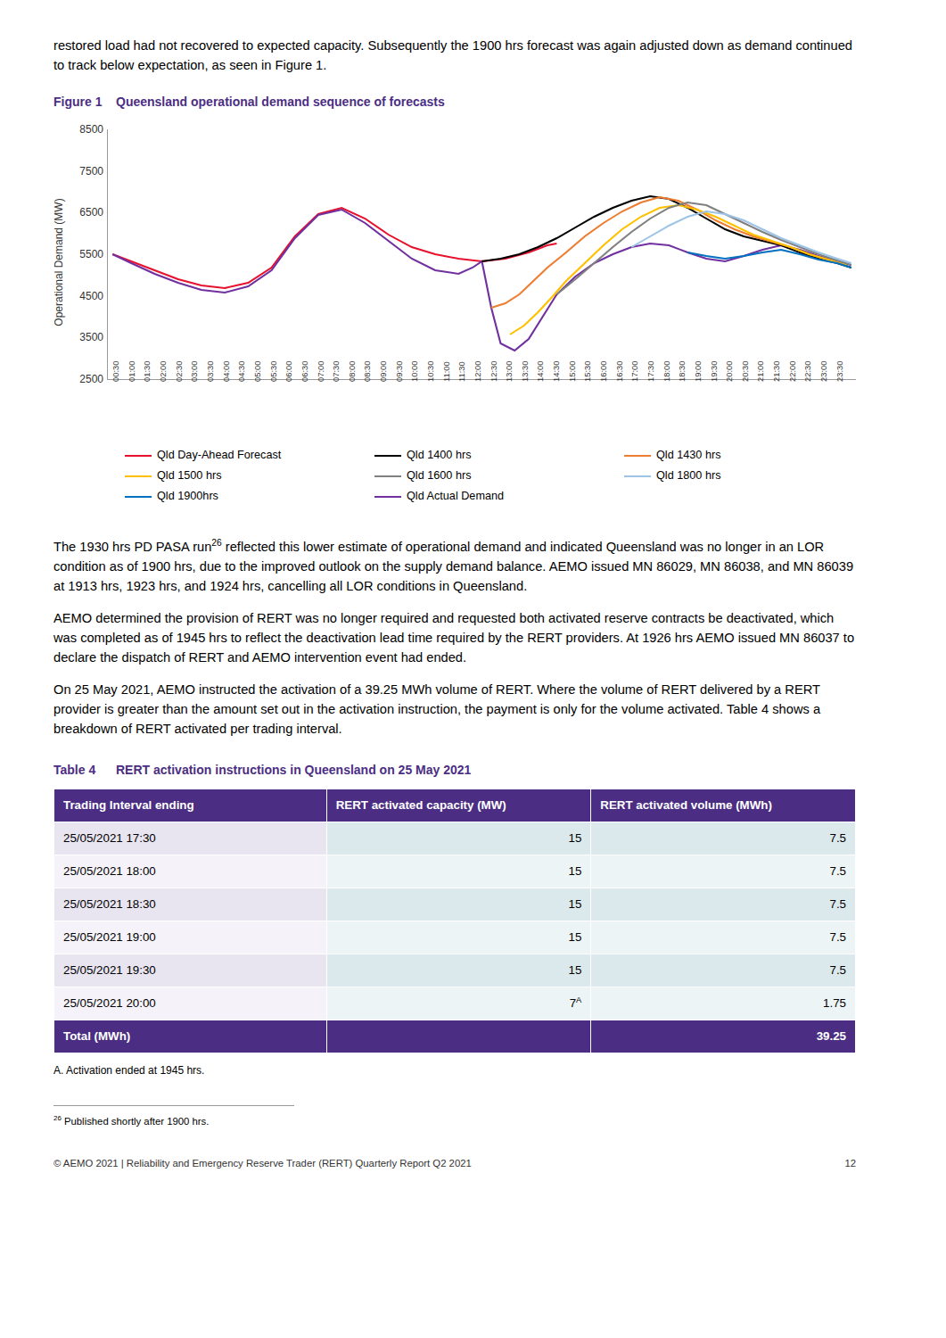restored load had not recovered to expected capacity. Subsequently the 1900 hrs forecast was again adjusted down as demand continued to track below expectation, as seen in Figure 1.
Figure 1 Queensland operational demand sequence of forecasts
Operational Demand (MW)
8500 7500 6500 5500 4500 3500 2500
00:30 01:00 01:30 02:00 02:30 03:00 03:30 04:00 04:30 05:00 05:30 06:00 06:30 07:00 07:30 08:00 08:30 09:00 09:30 10:00 10:30 11:00 11:30 12:00 12:30 13:00 13:30 14:00 14:30 15:00 15:30 16:00 16:30 17:00 17:30 18:00 18:30 19:00 19:30 20:00 20:30 21:00 21:30 22:00 22:30 23:00 23:30
Qld Day-Ahead Forecast
Qld 1400 hrs
Qld 1430 hrs
Qld 1500 hrs
Qld 1600 hrs
Qld 1800 hrs
Qld 1900hrs
Qld Actual Demand
The 1930 hrs PD PASA run26 reflected this lower estimate of operational demand and indicated Queensland was no longer in an LOR condition as of 1900 hrs, due to the improved outlook on the supply demand balance. AEMO issued MN 86029, MN 86038, and MN 86039 at 1913 hrs, 1923 hrs, and 1924 hrs, cancelling all LOR conditions in Queensland.
AEMO determined the provision of RERT was no longer required and requested both activated reserve contracts be deactivated, which was completed as of 1945 hrs to reflect the deactivation lead time required by the RERT providers. At 1926 hrs AEMO issued MN 86037 to declare the dispatch of RERT and AEMO intervention event had ended.
On 25 May 2021, AEMO instructed the activation of a 39.25 MWh volume of RERT. Where the volume of RERT delivered by a RERT provider is greater than the amount set out in the activation instruction, the payment is only for the volume activated. Table 4 shows a breakdown of RERT activated per trading interval.
Table 4 RERT activation instructions in Queensland on 25 May 2021
| Trading Interval ending | RERT activated capacity (MW) | RERT activated volume (MWh) |
| --- | --- | --- |
| 25/05/2021 17:30 | 15 | 7.5 |
| 25/05/2021 18:00 | 15 | 7.5 |
| 25/05/2021 18:30 | 15 | 7.5 |
| 25/05/2021 19:00 | 15 | 7.5 |
| 25/05/2021 19:30 | 15 | 7.5 |
| 25/05/2021 20:00 | 7 A | 1.75 |
| Total (MWh) | | 39.25 |
A. Activation ended at 1945 hrs.
26 Published shortly after 1900 hrs.
© AEMO 2021 | Reliability and Emergency Reserve Trader (RERT) Quarterly Report Q2 2021 12